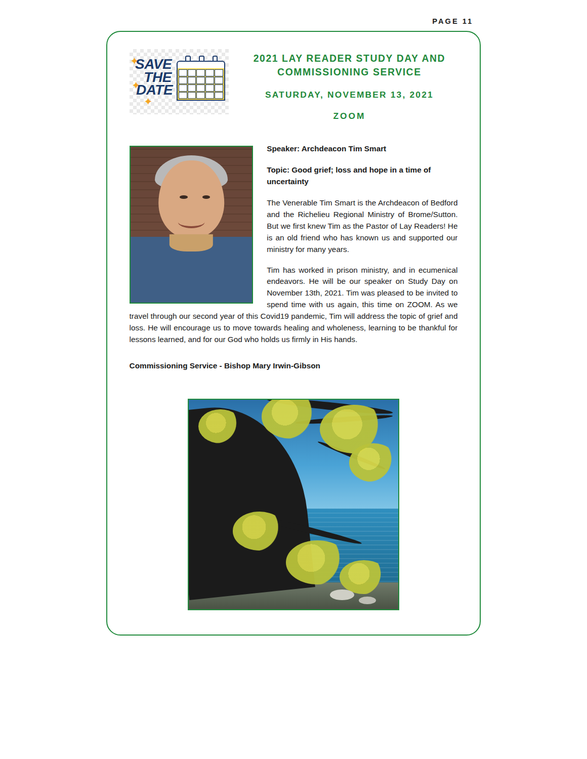PAGE 11
✦
✦
✦
SAVE
THE
DATE
2021 LAY READER STUDY DAY AND COMMISSIONING SERVICE
SATURDAY, NOVEMBER 13, 2021
ZOOM
Speaker: Archdeacon Tim Smart
Topic: Good grief; loss and hope in a time of uncertainty
The Venerable Tim Smart is the Archdeacon of Bedford and the Richelieu Regional Ministry of Brome/Sutton. But we first knew Tim as the Pastor of Lay Readers! He is an old friend who has known us and supported our ministry for many years.
Tim has worked in prison ministry, and in ecumenical endeavors. He will be our speaker on Study Day on November 13th, 2021. Tim was pleased to be invited to spend time with us again, this time on ZOOM. As we travel through our second year of this Covid19 pandemic, Tim will address the topic of grief and loss. He will encourage us to move towards healing and wholeness, learning to be thankful for lessons learned, and for our God who holds us firmly in His hands.
Commissioning Service - Bishop Mary Irwin-Gibson